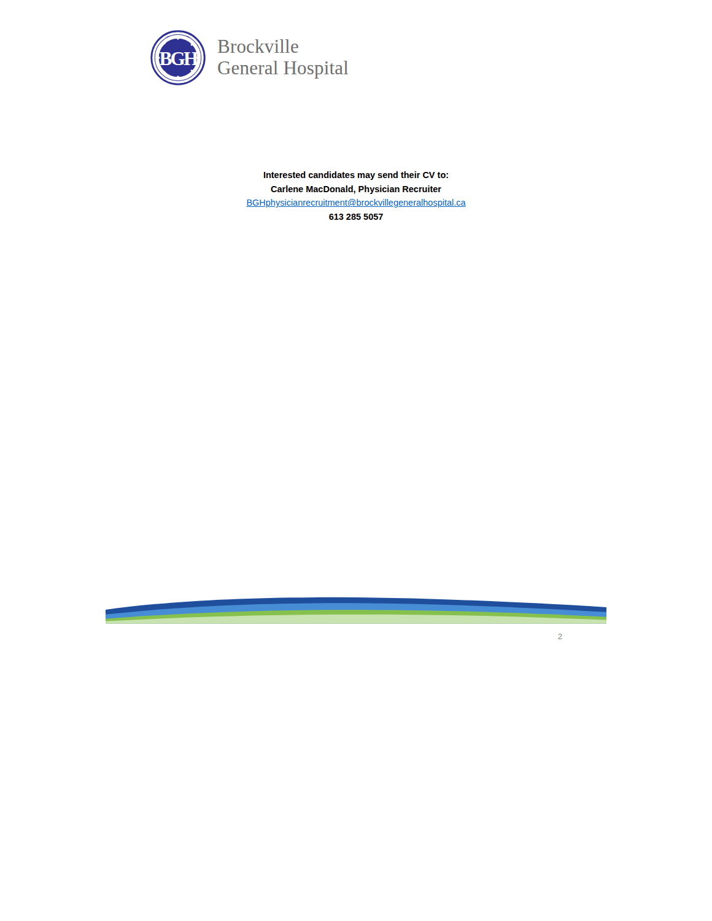BGH
Brockville
General Hospital
Interested candidates may send their CV to:
Carlene MacDonald, Physician Recruiter
BGHphysicianrecruitment@brockvillegeneralhospital.ca
613 285 5057
2